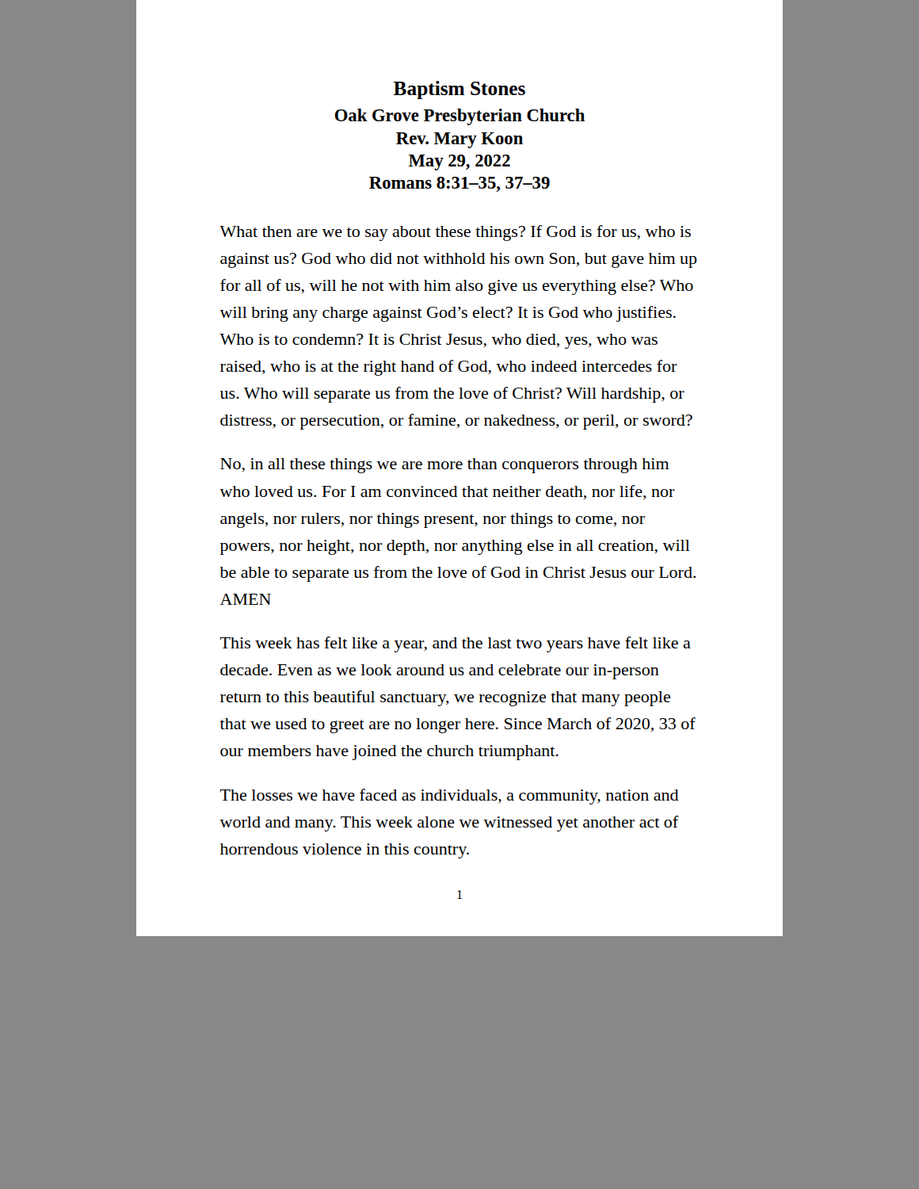Baptism Stones
Oak Grove Presbyterian Church
Rev. Mary Koon
May 29, 2022
Romans 8:31–35, 37–39
What then are we to say about these things? If God is for us, who is against us? God who did not withhold his own Son, but gave him up for all of us, will he not with him also give us everything else? Who will bring any charge against God’s elect? It is God who justifies. Who is to condemn? It is Christ Jesus, who died, yes, who was raised, who is at the right hand of God, who indeed intercedes for us. Who will separate us from the love of Christ? Will hardship, or distress, or persecution, or famine, or nakedness, or peril, or sword?
No, in all these things we are more than conquerors through him who loved us. For I am convinced that neither death, nor life, nor angels, nor rulers, nor things present, nor things to come, nor powers, nor height, nor depth, nor anything else in all creation, will be able to separate us from the love of God in Christ Jesus our Lord. AMEN
This week has felt like a year, and the last two years have felt like a decade. Even as we look around us and celebrate our in-person return to this beautiful sanctuary, we recognize that many people that we used to greet are no longer here. Since March of 2020, 33 of our members have joined the church triumphant.
The losses we have faced as individuals, a community, nation and world and many. This week alone we witnessed yet another act of horrendous violence in this country.
1